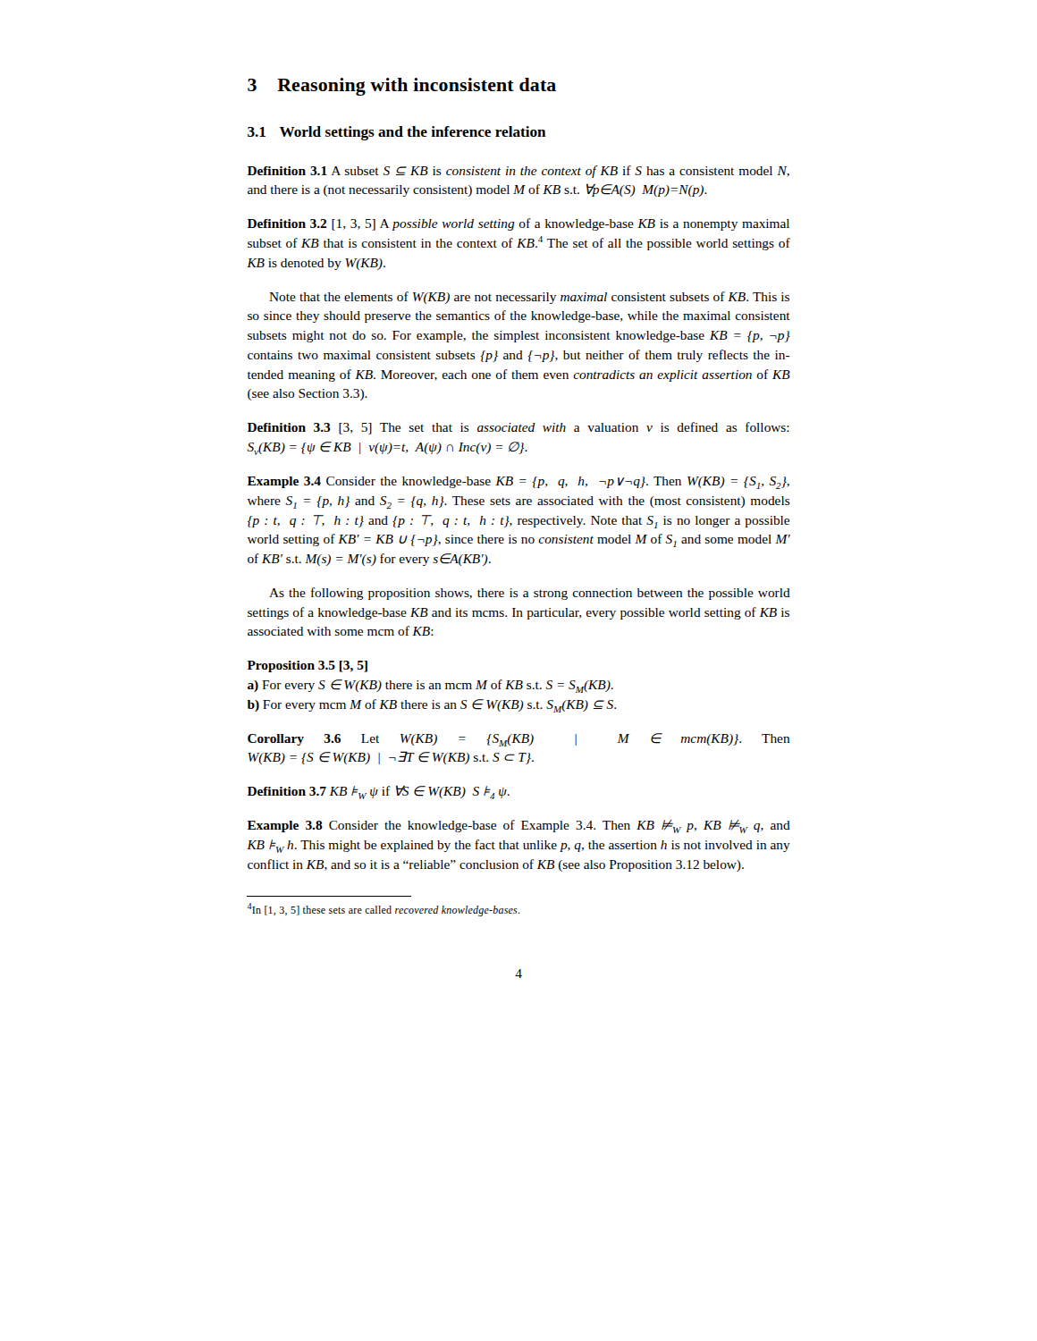3 Reasoning with inconsistent data
3.1 World settings and the inference relation
Definition 3.1 A subset S ⊆ KB is consistent in the context of KB if S has a consistent model N, and there is a (not necessarily consistent) model M of KB s.t. ∀p∈A(S) M(p)=N(p).
Definition 3.2 [1, 3, 5] A possible world setting of a knowledge-base KB is a nonempty maximal subset of KB that is consistent in the context of KB.4 The set of all the possible world settings of KB is denoted by W(KB).
Note that the elements of W(KB) are not necessarily maximal consistent subsets of KB. This is so since they should preserve the semantics of the knowledge-base, while the maximal consistent subsets might not do so. For example, the simplest inconsistent knowledge-base KB = {p, ¬p} contains two maximal consistent subsets {p} and {¬p}, but neither of them truly reflects the intended meaning of KB. Moreover, each one of them even contradicts an explicit assertion of KB (see also Section 3.3).
Definition 3.3 [3, 5] The set that is associated with a valuation ν is defined as follows: Sν(KB) = {ψ ∈ KB | ν(ψ)=t, A(ψ) ∩ Inc(ν) = ∅}.
Example 3.4 Consider the knowledge-base KB = {p, q, h, ¬p∨¬q}. Then W(KB) = {S1, S2}, where S1 = {p, h} and S2 = {q, h}. These sets are associated with the (most consistent) models {p : t, q : ⊤, h : t} and {p : ⊤, q : t, h : t}, respectively. Note that S1 is no longer a possible world setting of KB′ = KB ∪ {¬p}, since there is no consistent model M of S1 and some model M′ of KB′ s.t. M(s) = M′(s) for every s∈A(KB′).
As the following proposition shows, there is a strong connection between the possible world settings of a knowledge-base KB and its mcms. In particular, every possible world setting of KB is associated with some mcm of KB:
Proposition 3.5 [3, 5]
a) For every S ∈ W(KB) there is an mcm M of KB s.t. S = SM(KB).
b) For every mcm M of KB there is an S ∈ W(KB) s.t. SM(KB) ⊆ S.
Corollary 3.6 Let W(KB) = {SM(KB) | M ∈ mcm(KB)}. Then W(KB) = {S ∈ W(KB) | ¬∃T ∈ W(KB) s.t. S ⊂ T}.
Definition 3.7 KB ⊧W ψ if ∀S ∈ W(KB) S ⊧4 ψ.
Example 3.8 Consider the knowledge-base of Example 3.4. Then KB ⊭W p, KB ⊭W q, and KB ⊧W h. This might be explained by the fact that unlike p, q, the assertion h is not involved in any conflict in KB, and so it is a “reliable” conclusion of KB (see also Proposition 3.12 below).
4In [1, 3, 5] these sets are called recovered knowledge-bases.
4